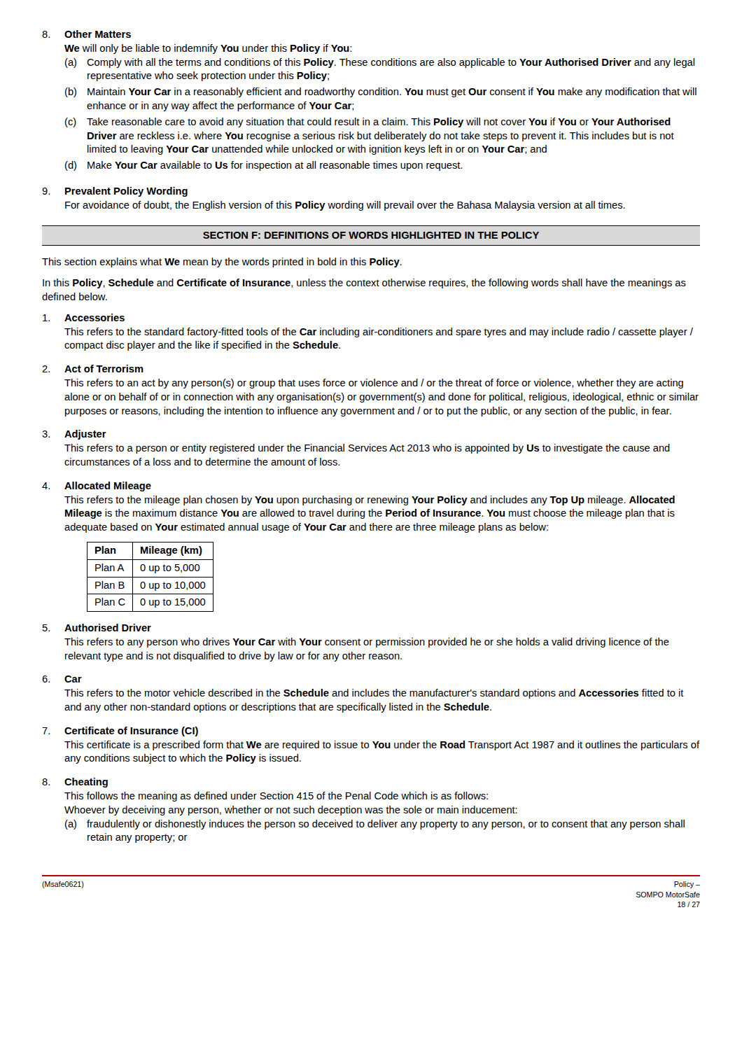8.
Other Matters
We will only be liable to indemnify You under this Policy if You:
(a)
Comply with all the terms and conditions of this Policy. These conditions are also applicable to Your Authorised Driver and any legal representative who seek protection under this Policy;
(b)
Maintain Your Car in a reasonably efficient and roadworthy condition. You must get Our consent if You make any modification that will enhance or in any way affect the performance of Your Car;
(c)
Take reasonable care to avoid any situation that could result in a claim. This Policy will not cover You if You or Your Authorised Driver are reckless i.e. where You recognise a serious risk but deliberately do not take steps to prevent it. This includes but is not limited to leaving Your Car unattended while unlocked or with ignition keys left in or on Your Car; and
(d)
Make Your Car available to Us for inspection at all reasonable times upon request.
9.
Prevalent Policy Wording
For avoidance of doubt, the English version of this Policy wording will prevail over the Bahasa Malaysia version at all times.
SECTION F: DEFINITIONS OF WORDS HIGHLIGHTED IN THE POLICY
This section explains what We mean by the words printed in bold in this Policy.
In this Policy, Schedule and Certificate of Insurance, unless the context otherwise requires, the following words shall have the meanings as defined below.
1.
Accessories
This refers to the standard factory-fitted tools of the Car including air-conditioners and spare tyres and may include radio / cassette player / compact disc player and the like if specified in the Schedule.
2.
Act of Terrorism
This refers to an act by any person(s) or group that uses force or violence and / or the threat of force or violence, whether they are acting alone or on behalf of or in connection with any organisation(s) or government(s) and done for political, religious, ideological, ethnic or similar purposes or reasons, including the intention to influence any government and / or to put the public, or any section of the public, in fear.
3.
Adjuster
This refers to a person or entity registered under the Financial Services Act 2013 who is appointed by Us to investigate the cause and circumstances of a loss and to determine the amount of loss.
4.
Allocated Mileage
This refers to the mileage plan chosen by You upon purchasing or renewing Your Policy and includes any Top Up mileage. Allocated Mileage is the maximum distance You are allowed to travel during the Period of Insurance. You must choose the mileage plan that is adequate based on Your estimated annual usage of Your Car and there are three mileage plans as below:
| Plan | Mileage (km) |
| --- | --- |
| Plan A | 0 up to 5,000 |
| Plan B | 0 up to 10,000 |
| Plan C | 0 up to 15,000 |
5.
Authorised Driver
This refers to any person who drives Your Car with Your consent or permission provided he or she holds a valid driving licence of the relevant type and is not disqualified to drive by law or for any other reason.
6.
Car
This refers to the motor vehicle described in the Schedule and includes the manufacturer's standard options and Accessories fitted to it and any other non-standard options or descriptions that are specifically listed in the Schedule.
7.
Certificate of Insurance (CI)
This certificate is a prescribed form that We are required to issue to You under the Road Transport Act 1987 and it outlines the particulars of any conditions subject to which the Policy is issued.
8.
Cheating
This follows the meaning as defined under Section 415 of the Penal Code which is as follows:
Whoever by deceiving any person, whether or not such deception was the sole or main inducement:
(a)
fraudulently or dishonestly induces the person so deceived to deliver any property to any person, or to consent that any person shall retain any property; or
(Msafe0621)
Policy –
SOMPO MotorSafe
18 / 27